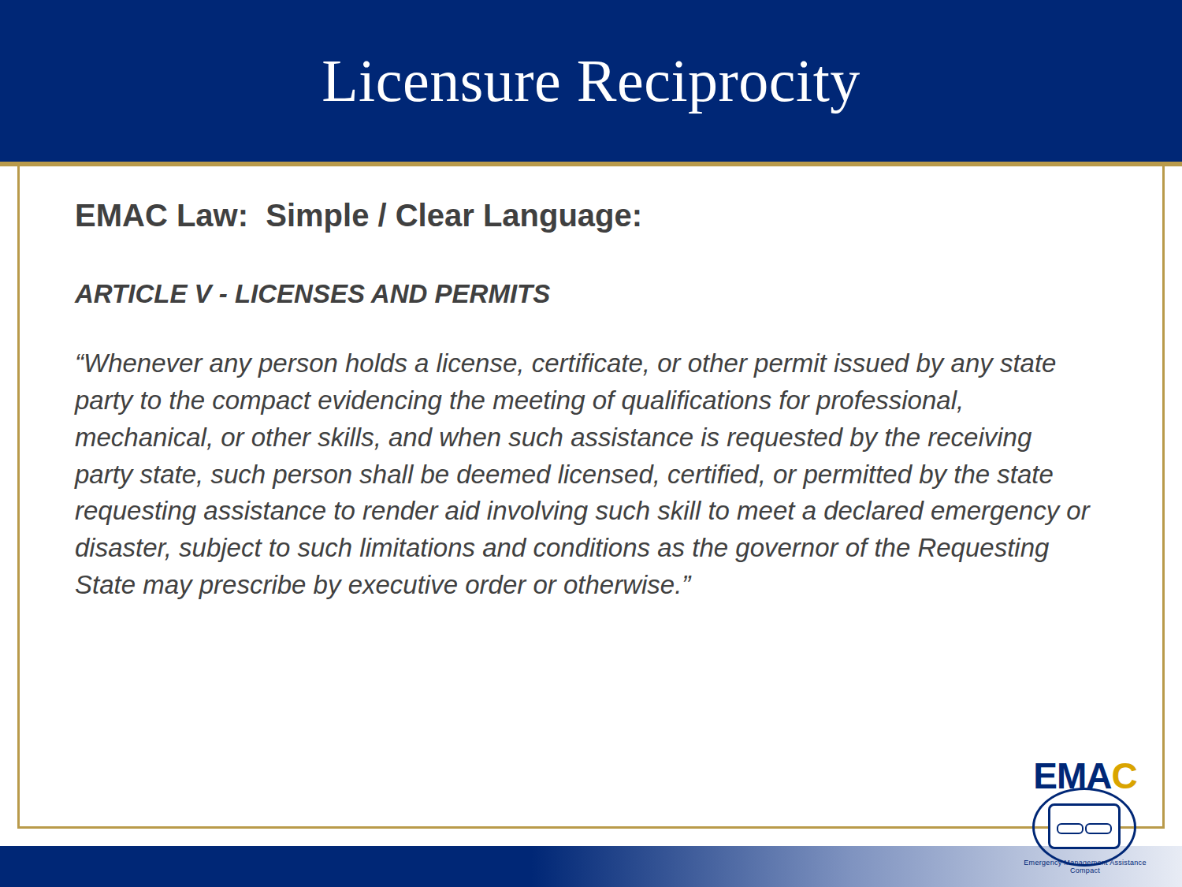Licensure Reciprocity
EMAC Law: Simple / Clear Language:
ARTICLE V - LICENSES AND PERMITS
“Whenever any person holds a license, certificate, or other permit issued by any state party to the compact evidencing the meeting of qualifications for professional, mechanical, or other skills, and when such assistance is requested by the receiving party state, such person shall be deemed licensed, certified, or permitted by the state requesting assistance to render aid involving such skill to meet a declared emergency or disaster, subject to such limitations and conditions as the governor of the Requesting State may prescribe by executive order or otherwise.”
EMAC
Emergency Management Assistance Compact